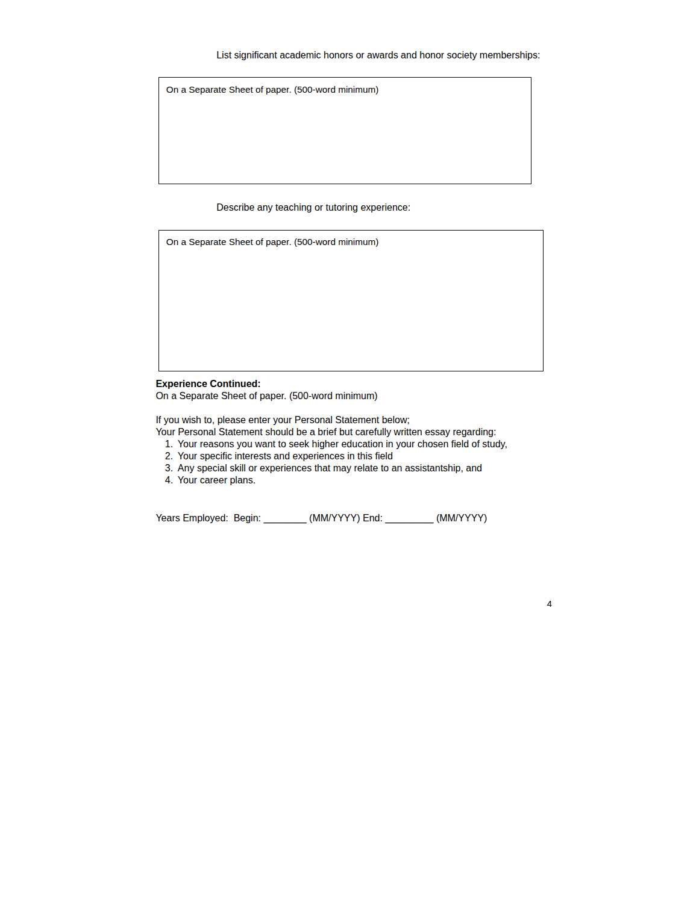List significant academic honors or awards and honor society memberships:
On a Separate Sheet of paper. (500-word minimum)
Describe any teaching or tutoring experience:
On a Separate Sheet of paper. (500-word minimum)
Experience Continued:
On a Separate Sheet of paper. (500-word minimum)
If you wish to, please enter your Personal Statement below;
Your Personal Statement should be a brief but carefully written essay regarding:
Your reasons you want to seek higher education in your chosen field of study,
Your specific interests and experiences in this field
Any special skill or experiences that may relate to an assistantship, and
Your career plans.
Years Employed: Begin: ________ (MM/YYYY) End: _________ (MM/YYYY)
4